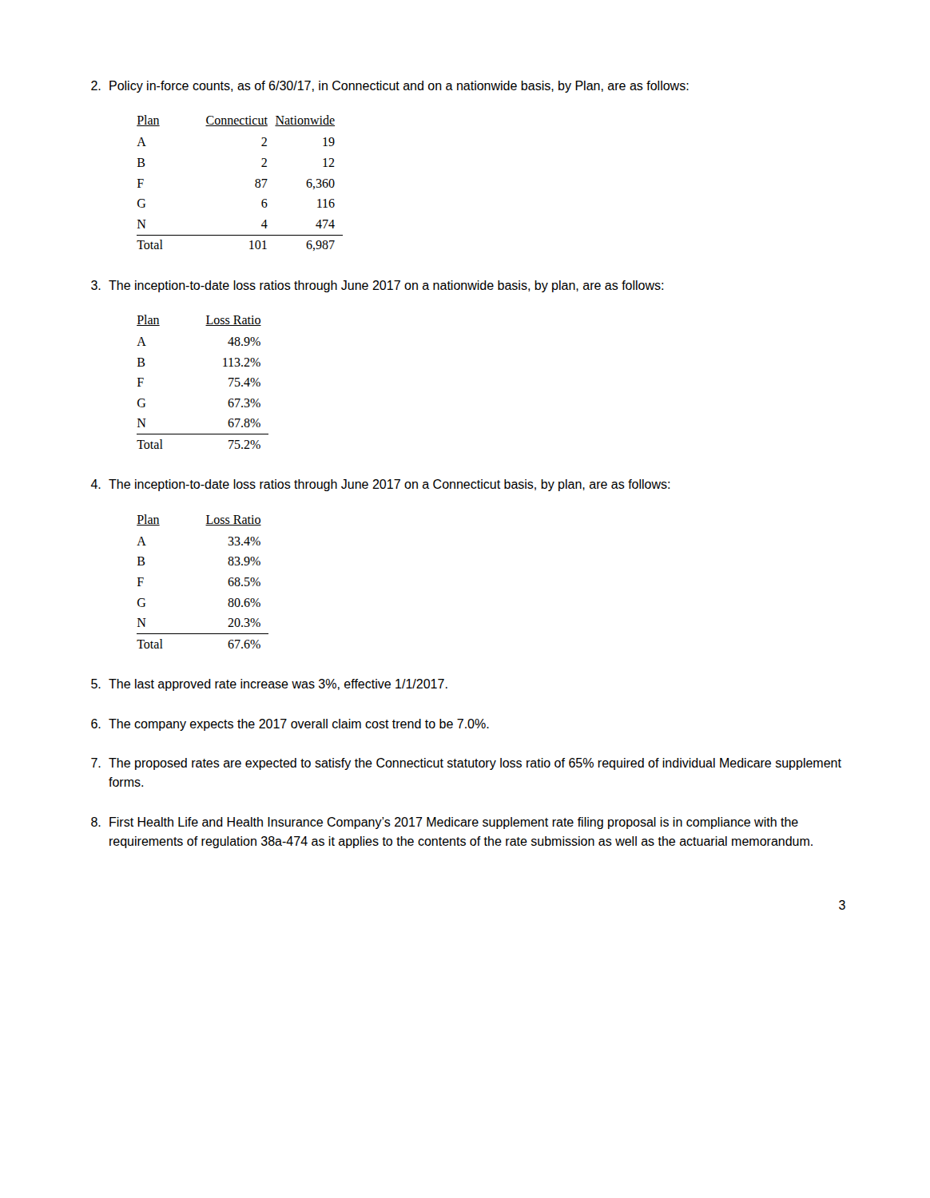Policy in-force counts, as of 6/30/17, in Connecticut and on a nationwide basis, by Plan, are as follows:
| Plan | Connecticut | Nationwide |
| --- | --- | --- |
| A | 2 | 19 |
| B | 2 | 12 |
| F | 87 | 6,360 |
| G | 6 | 116 |
| N | 4 | 474 |
| Total | 101 | 6,987 |
The inception-to-date loss ratios through June 2017 on a nationwide basis, by plan, are as follows:
| Plan | Loss Ratio |
| --- | --- |
| A | 48.9% |
| B | 113.2% |
| F | 75.4% |
| G | 67.3% |
| N | 67.8% |
| Total | 75.2% |
The inception-to-date loss ratios through June 2017 on a Connecticut basis, by plan, are as follows:
| Plan | Loss Ratio |
| --- | --- |
| A | 33.4% |
| B | 83.9% |
| F | 68.5% |
| G | 80.6% |
| N | 20.3% |
| Total | 67.6% |
The last approved rate increase was 3%, effective 1/1/2017.
The company expects the 2017 overall claim cost trend to be 7.0%.
The proposed rates are expected to satisfy the Connecticut statutory loss ratio of 65% required of individual Medicare supplement forms.
First Health Life and Health Insurance Company’s 2017 Medicare supplement rate filing proposal is in compliance with the requirements of regulation 38a-474 as it applies to the contents of the rate submission as well as the actuarial memorandum.
3